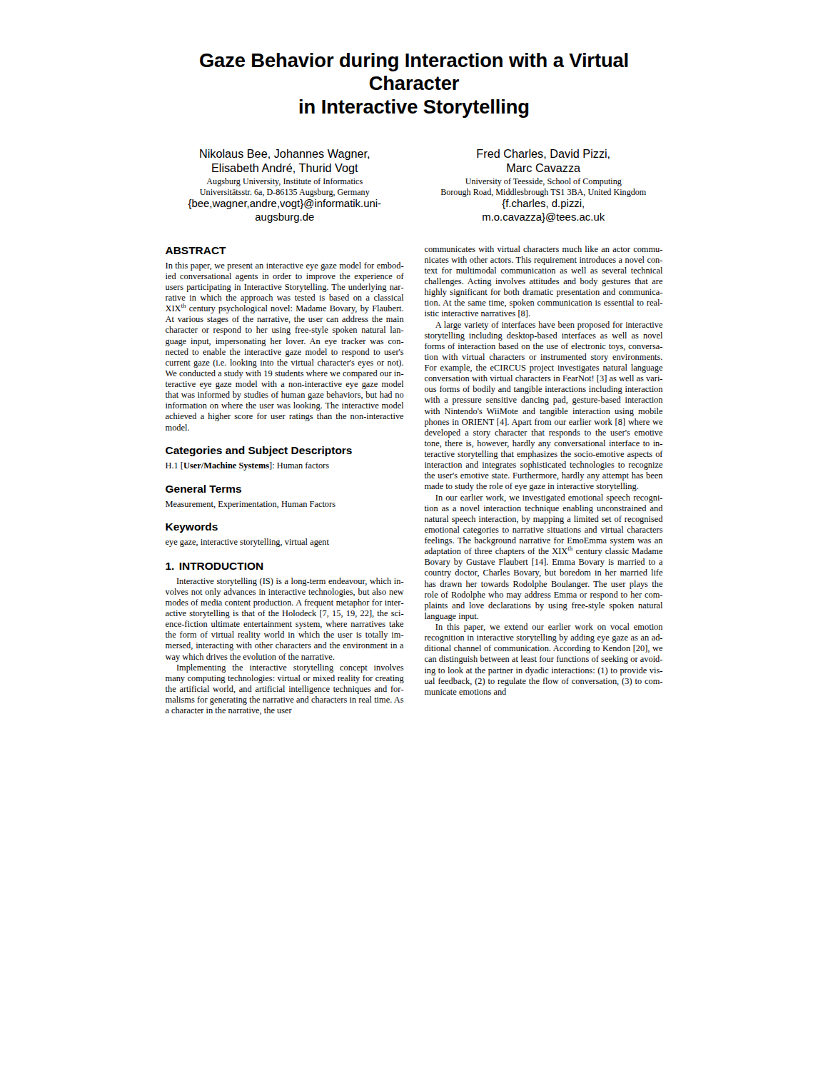Gaze Behavior during Interaction with a Virtual Character
in Interactive Storytelling
Nikolaus Bee, Johannes Wagner,
Elisabeth André, Thurid Vogt
Augsburg University, Institute of Informatics
Universitätsstr. 6a, D-86135 Augsburg, Germany
{bee,wagner,andre,vogt}@informatik.uni-augsburg.de
Fred Charles, David Pizzi,
Marc Cavazza
University of Teesside, School of Computing
Borough Road, Middlesbrough TS1 3BA, United Kingdom
{f.charles, d.pizzi,
m.o.cavazza}@tees.ac.uk
ABSTRACT
In this paper, we present an interactive eye gaze model for embodied conversational agents in order to improve the experience of users participating in Interactive Storytelling. The underlying narrative in which the approach was tested is based on a classical XIXth century psychological novel: Madame Bovary, by Flaubert. At various stages of the narrative, the user can address the main character or respond to her using free-style spoken natural language input, impersonating her lover. An eye tracker was connected to enable the interactive gaze model to respond to user's current gaze (i.e. looking into the virtual character's eyes or not). We conducted a study with 19 students where we compared our interactive eye gaze model with a non-interactive eye gaze model that was informed by studies of human gaze behaviors, but had no information on where the user was looking. The interactive model achieved a higher score for user ratings than the non-interactive model.
Categories and Subject Descriptors
H.1 [User/Machine Systems]: Human factors
General Terms
Measurement, Experimentation, Human Factors
Keywords
eye gaze, interactive storytelling, virtual agent
1. INTRODUCTION
Interactive storytelling (IS) is a long-term endeavour, which involves not only advances in interactive technologies, but also new modes of media content production. A frequent metaphor for interactive storytelling is that of the Holodeck [7, 15, 19, 22], the science-fiction ultimate entertainment system, where narratives take the form of virtual reality world in which the user is totally immersed, interacting with other characters and the environment in a way which drives the evolution of the narrative.
Implementing the interactive storytelling concept involves many computing technologies: virtual or mixed reality for creating the artificial world, and artificial intelligence techniques and formalisms for generating the narrative and characters in real time. As a character in the narrative, the user
communicates with virtual characters much like an actor communicates with other actors. This requirement introduces a novel context for multimodal communication as well as several technical challenges. Acting involves attitudes and body gestures that are highly significant for both dramatic presentation and communication. At the same time, spoken communication is essential to realistic interactive narratives [8].
A large variety of interfaces have been proposed for interactive storytelling including desktop-based interfaces as well as novel forms of interaction based on the use of electronic toys, conversation with virtual characters or instrumented story environments. For example, the eCIRCUS project investigates natural language conversation with virtual characters in FearNot! [3] as well as various forms of bodily and tangible interactions including interaction with a pressure sensitive dancing pad, gesture-based interaction with Nintendo's WiiMote and tangible interaction using mobile phones in ORIENT [4]. Apart from our earlier work [8] where we developed a story character that responds to the user's emotive tone, there is, however, hardly any conversational interface to interactive storytelling that emphasizes the socio-emotive aspects of interaction and integrates sophisticated technologies to recognize the user's emotive state. Furthermore, hardly any attempt has been made to study the role of eye gaze in interactive storytelling.
In our earlier work, we investigated emotional speech recognition as a novel interaction technique enabling unconstrained and natural speech interaction, by mapping a limited set of recognised emotional categories to narrative situations and virtual characters feelings. The background narrative for EmoEmma system was an adaptation of three chapters of the XIXth century classic Madame Bovary by Gustave Flaubert [14]. Emma Bovary is married to a country doctor, Charles Bovary, but boredom in her married life has drawn her towards Rodolphe Boulanger. The user plays the role of Rodolphe who may address Emma or respond to her complaints and love declarations by using free-style spoken natural language input.
In this paper, we extend our earlier work on vocal emotion recognition in interactive storytelling by adding eye gaze as an additional channel of communication. According to Kendon [20], we can distinguish between at least four functions of seeking or avoiding to look at the partner in dyadic interactions: (1) to provide visual feedback, (2) to regulate the flow of conversation, (3) to communicate emotions and